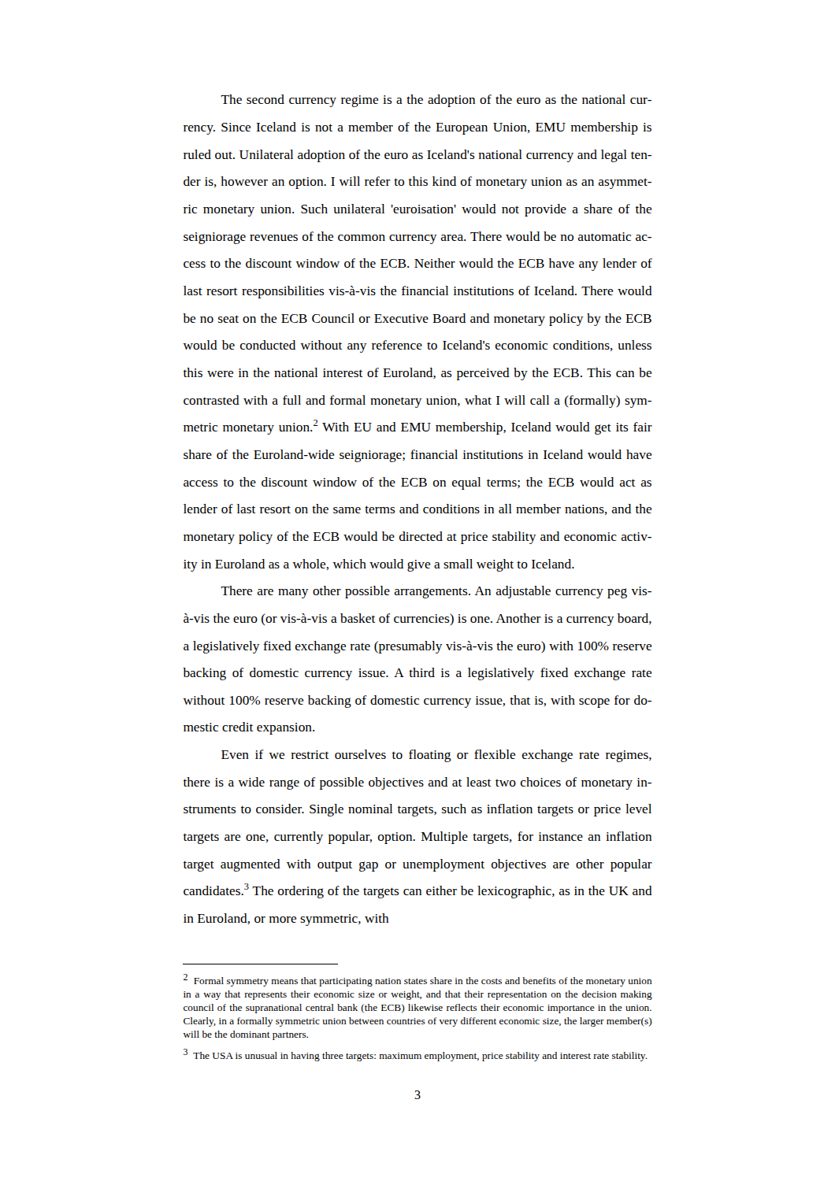The second currency regime is a the adoption of the euro as the national currency. Since Iceland is not a member of the European Union, EMU membership is ruled out. Unilateral adoption of the euro as Iceland's national currency and legal tender is, however an option. I will refer to this kind of monetary union as an asymmetric monetary union. Such unilateral 'euroisation' would not provide a share of the seigniorage revenues of the common currency area. There would be no automatic access to the discount window of the ECB. Neither would the ECB have any lender of last resort responsibilities vis-à-vis the financial institutions of Iceland. There would be no seat on the ECB Council or Executive Board and monetary policy by the ECB would be conducted without any reference to Iceland's economic conditions, unless this were in the national interest of Euroland, as perceived by the ECB. This can be contrasted with a full and formal monetary union, what I will call a (formally) symmetric monetary union.2 With EU and EMU membership, Iceland would get its fair share of the Euroland-wide seigniorage; financial institutions in Iceland would have access to the discount window of the ECB on equal terms; the ECB would act as lender of last resort on the same terms and conditions in all member nations, and the monetary policy of the ECB would be directed at price stability and economic activity in Euroland as a whole, which would give a small weight to Iceland.
There are many other possible arrangements. An adjustable currency peg vis-à-vis the euro (or vis-à-vis a basket of currencies) is one. Another is a currency board, a legislatively fixed exchange rate (presumably vis-à-vis the euro) with 100% reserve backing of domestic currency issue. A third is a legislatively fixed exchange rate without 100% reserve backing of domestic currency issue, that is, with scope for domestic credit expansion.
Even if we restrict ourselves to floating or flexible exchange rate regimes, there is a wide range of possible objectives and at least two choices of monetary instruments to consider. Single nominal targets, such as inflation targets or price level targets are one, currently popular, option. Multiple targets, for instance an inflation target augmented with output gap or unemployment objectives are other popular candidates.3 The ordering of the targets can either be lexicographic, as in the UK and in Euroland, or more symmetric, with
2 Formal symmetry means that participating nation states share in the costs and benefits of the monetary union in a way that represents their economic size or weight, and that their representation on the decision making council of the supranational central bank (the ECB) likewise reflects their economic importance in the union. Clearly, in a formally symmetric union between countries of very different economic size, the larger member(s) will be the dominant partners.
3 The USA is unusual in having three targets: maximum employment, price stability and interest rate stability.
3